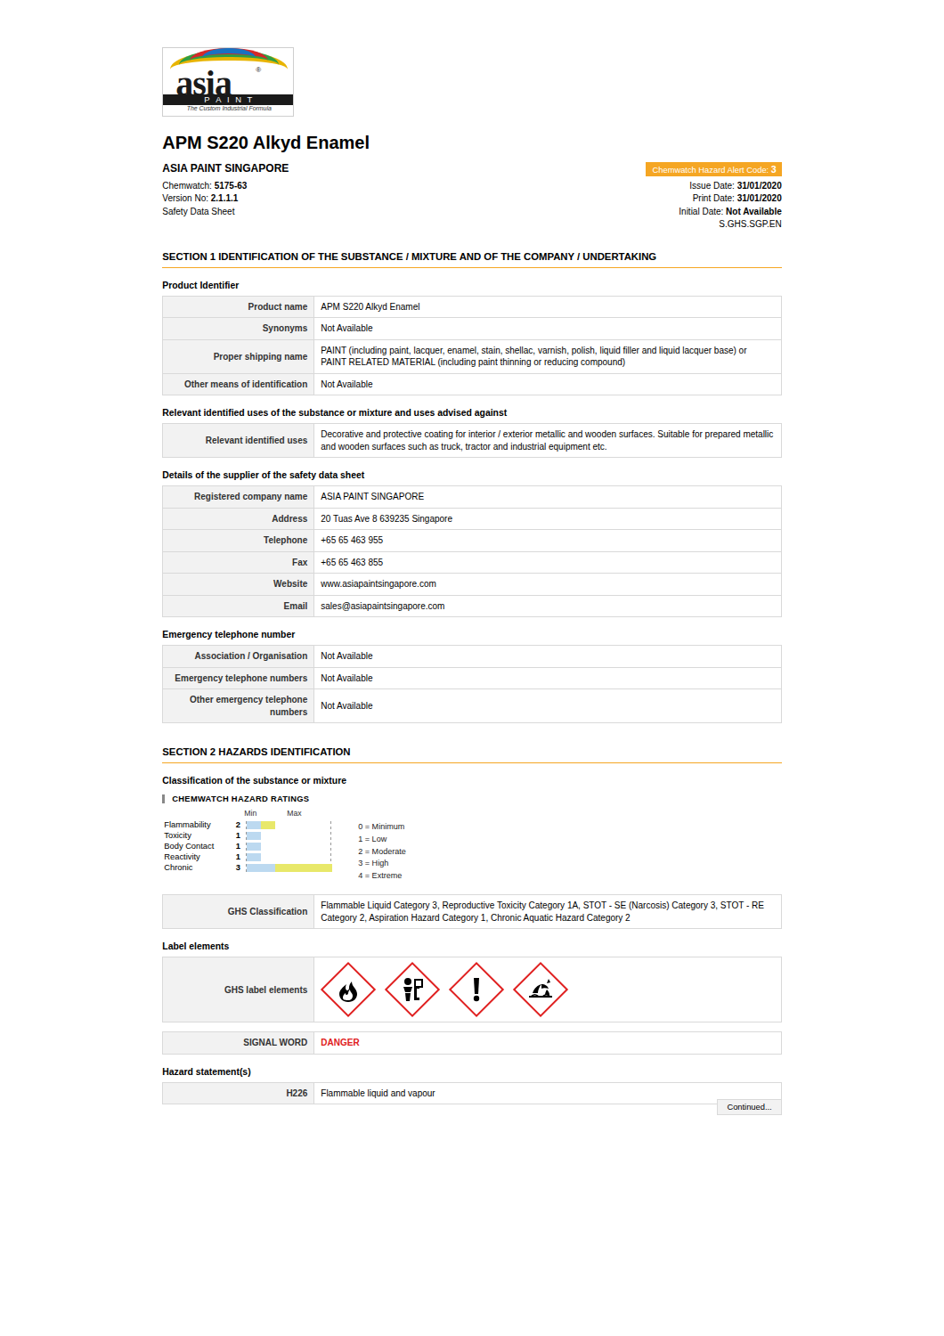asia
®
P A I N T
The Custom Industrial Formula
APM S220 Alkyd Enamel
ASIA PAINT SINGAPORE
Chemwatch Hazard Alert Code: 3
Chemwatch: 5175-63
Version No: 2.1.1.1
Safety Data Sheet
Issue Date: 31/01/2020
Print Date: 31/01/2020
Initial Date: Not Available
S.GHS.SGP.EN
SECTION 1 IDENTIFICATION OF THE SUBSTANCE / MIXTURE AND OF THE COMPANY / UNDERTAKING
Product Identifier
| Product name | APM S220 Alkyd Enamel |
| Synonyms | Not Available |
| Proper shipping name | PAINT (including paint, lacquer, enamel, stain, shellac, varnish, polish, liquid filler and liquid lacquer base) or PAINT RELATED MATERIAL (including paint thinning or reducing compound) |
| Other means of identification | Not Available |
Relevant identified uses of the substance or mixture and uses advised against
| Relevant identified uses | Decorative and protective coating for interior / exterior metallic and wooden surfaces. Suitable for prepared metallic and wooden surfaces such as truck, tractor and industrial equipment etc. |
Details of the supplier of the safety data sheet
| Registered company name | ASIA PAINT SINGAPORE |
| Address | 20 Tuas Ave 8 639235 Singapore |
| Telephone | +65 65 463 955 |
| Fax | +65 65 463 855 |
| Website | www.asiapaintsingapore.com |
| Email | sales@asiapaintsingapore.com |
Emergency telephone number
| Association / Organisation | Not Available |
| Emergency telephone numbers | Not Available |
| Other emergency telephone numbers | Not Available |
SECTION 2 HAZARDS IDENTIFICATION
Classification of the substance or mixture
CHEMWATCH HAZARD RATINGS
Min Max
| Flammability | 2 | |
| Toxicity | 1 | |
| Body Contact | 1 | |
| Reactivity | 1 | |
| Chronic | 3 | |
0 = Minimum
1 = Low
2 = Moderate
3 = High
4 = Extreme
| GHS Classification | Flammable Liquid Category 3, Reproductive Toxicity Category 1A, STOT - SE (Narcosis) Category 3, STOT - RE Category 2, Aspiration Hazard Category 1, Chronic Aquatic Hazard Category 2 |
Label elements
| GHS label elements | |
| SIGNAL WORD | DANGER |
Hazard statement(s)
| H226 | Flammable liquid and vapour |
Continued...